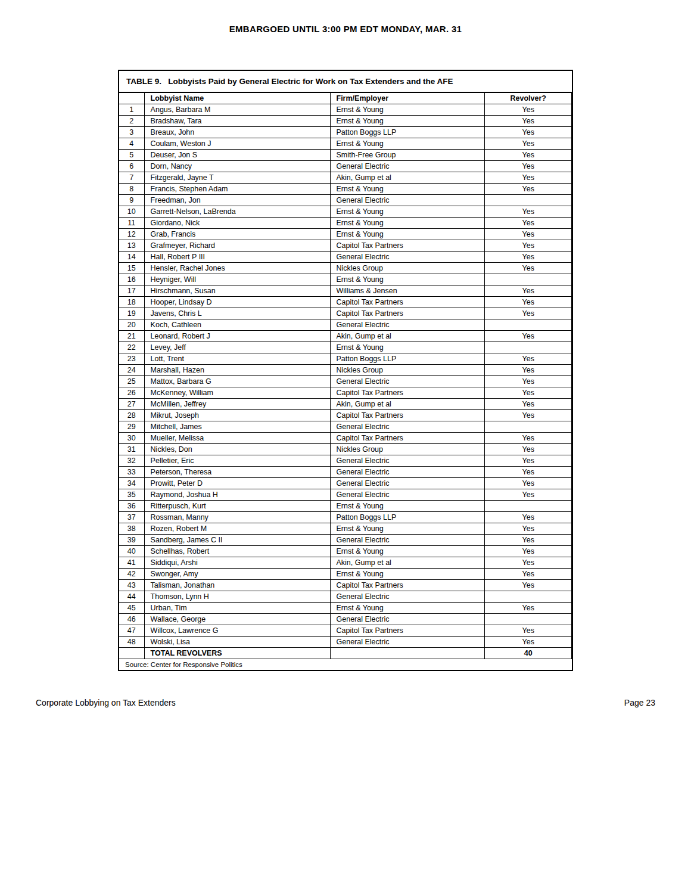EMBARGOED UNTIL 3:00 PM EDT MONDAY, MAR. 31
TABLE 9. Lobbyists Paid by General Electric for Work on Tax Extenders and the AFE
| | Lobbyist Name | Firm/Employer | Revolver? |
| --- | --- | --- | --- |
| 1 | Angus, Barbara M | Ernst & Young | Yes |
| 2 | Bradshaw, Tara | Ernst & Young | Yes |
| 3 | Breaux, John | Patton Boggs LLP | Yes |
| 4 | Coulam, Weston J | Ernst & Young | Yes |
| 5 | Deuser, Jon S | Smith-Free Group | Yes |
| 6 | Dorn, Nancy | General Electric | Yes |
| 7 | Fitzgerald, Jayne T | Akin, Gump et al | Yes |
| 8 | Francis, Stephen Adam | Ernst & Young | Yes |
| 9 | Freedman, Jon | General Electric | |
| 10 | Garrett-Nelson, LaBrenda | Ernst & Young | Yes |
| 11 | Giordano, Nick | Ernst & Young | Yes |
| 12 | Grab, Francis | Ernst & Young | Yes |
| 13 | Grafmeyer, Richard | Capitol Tax Partners | Yes |
| 14 | Hall, Robert P III | General Electric | Yes |
| 15 | Hensler, Rachel Jones | Nickles Group | Yes |
| 16 | Heyniger, Will | Ernst & Young | |
| 17 | Hirschmann, Susan | Williams & Jensen | Yes |
| 18 | Hooper, Lindsay D | Capitol Tax Partners | Yes |
| 19 | Javens, Chris L | Capitol Tax Partners | Yes |
| 20 | Koch, Cathleen | General Electric | |
| 21 | Leonard, Robert J | Akin, Gump et al | Yes |
| 22 | Levey, Jeff | Ernst & Young | |
| 23 | Lott, Trent | Patton Boggs LLP | Yes |
| 24 | Marshall, Hazen | Nickles Group | Yes |
| 25 | Mattox, Barbara G | General Electric | Yes |
| 26 | McKenney, William | Capitol Tax Partners | Yes |
| 27 | McMillen, Jeffrey | Akin, Gump et al | Yes |
| 28 | Mikrut, Joseph | Capitol Tax Partners | Yes |
| 29 | Mitchell, James | General Electric | |
| 30 | Mueller, Melissa | Capitol Tax Partners | Yes |
| 31 | Nickles, Don | Nickles Group | Yes |
| 32 | Pelletier, Eric | General Electric | Yes |
| 33 | Peterson, Theresa | General Electric | Yes |
| 34 | Prowitt, Peter D | General Electric | Yes |
| 35 | Raymond, Joshua H | General Electric | Yes |
| 36 | Ritterpusch, Kurt | Ernst & Young | |
| 37 | Rossman, Manny | Patton Boggs LLP | Yes |
| 38 | Rozen, Robert M | Ernst & Young | Yes |
| 39 | Sandberg, James C II | General Electric | Yes |
| 40 | Schellhas, Robert | Ernst & Young | Yes |
| 41 | Siddiqui, Arshi | Akin, Gump et al | Yes |
| 42 | Swonger, Amy | Ernst & Young | Yes |
| 43 | Talisman, Jonathan | Capitol Tax Partners | Yes |
| 44 | Thomson, Lynn H | General Electric | |
| 45 | Urban, Tim | Ernst & Young | Yes |
| 46 | Wallace, George | General Electric | |
| 47 | Willcox, Lawrence G | Capitol Tax Partners | Yes |
| 48 | Wolski, Lisa | General Electric | Yes |
| | TOTAL REVOLVERS | | 40 |
| Source: Center for Responsive Politics |
Corporate Lobbying on Tax Extenders
Page 23